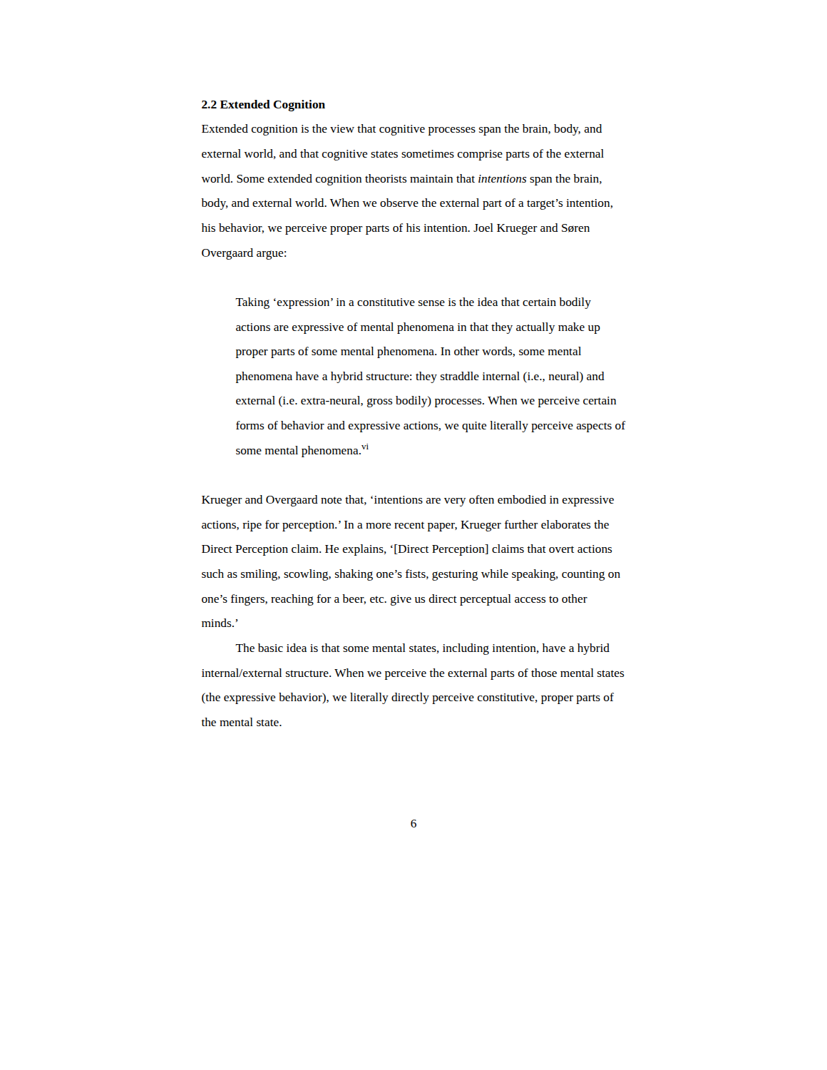2.2 Extended Cognition
Extended cognition is the view that cognitive processes span the brain, body, and external world, and that cognitive states sometimes comprise parts of the external world. Some extended cognition theorists maintain that intentions span the brain, body, and external world. When we observe the external part of a target’s intention, his behavior, we perceive proper parts of his intention. Joel Krueger and Søren Overgaard argue:
Taking ‘expression’ in a constitutive sense is the idea that certain bodily actions are expressive of mental phenomena in that they actually make up proper parts of some mental phenomena. In other words, some mental phenomena have a hybrid structure: they straddle internal (i.e., neural) and external (i.e. extra-neural, gross bodily) processes. When we perceive certain forms of behavior and expressive actions, we quite literally perceive aspects of some mental phenomena.vi
Krueger and Overgaard note that, ‘intentions are very often embodied in expressive actions, ripe for perception.’ In a more recent paper, Krueger further elaborates the Direct Perception claim. He explains, ‘[Direct Perception] claims that overt actions such as smiling, scowling, shaking one’s fists, gesturing while speaking, counting on one’s fingers, reaching for a beer, etc. give us direct perceptual access to other minds.’
The basic idea is that some mental states, including intention, have a hybrid internal/external structure. When we perceive the external parts of those mental states (the expressive behavior), we literally directly perceive constitutive, proper parts of the mental state.
6